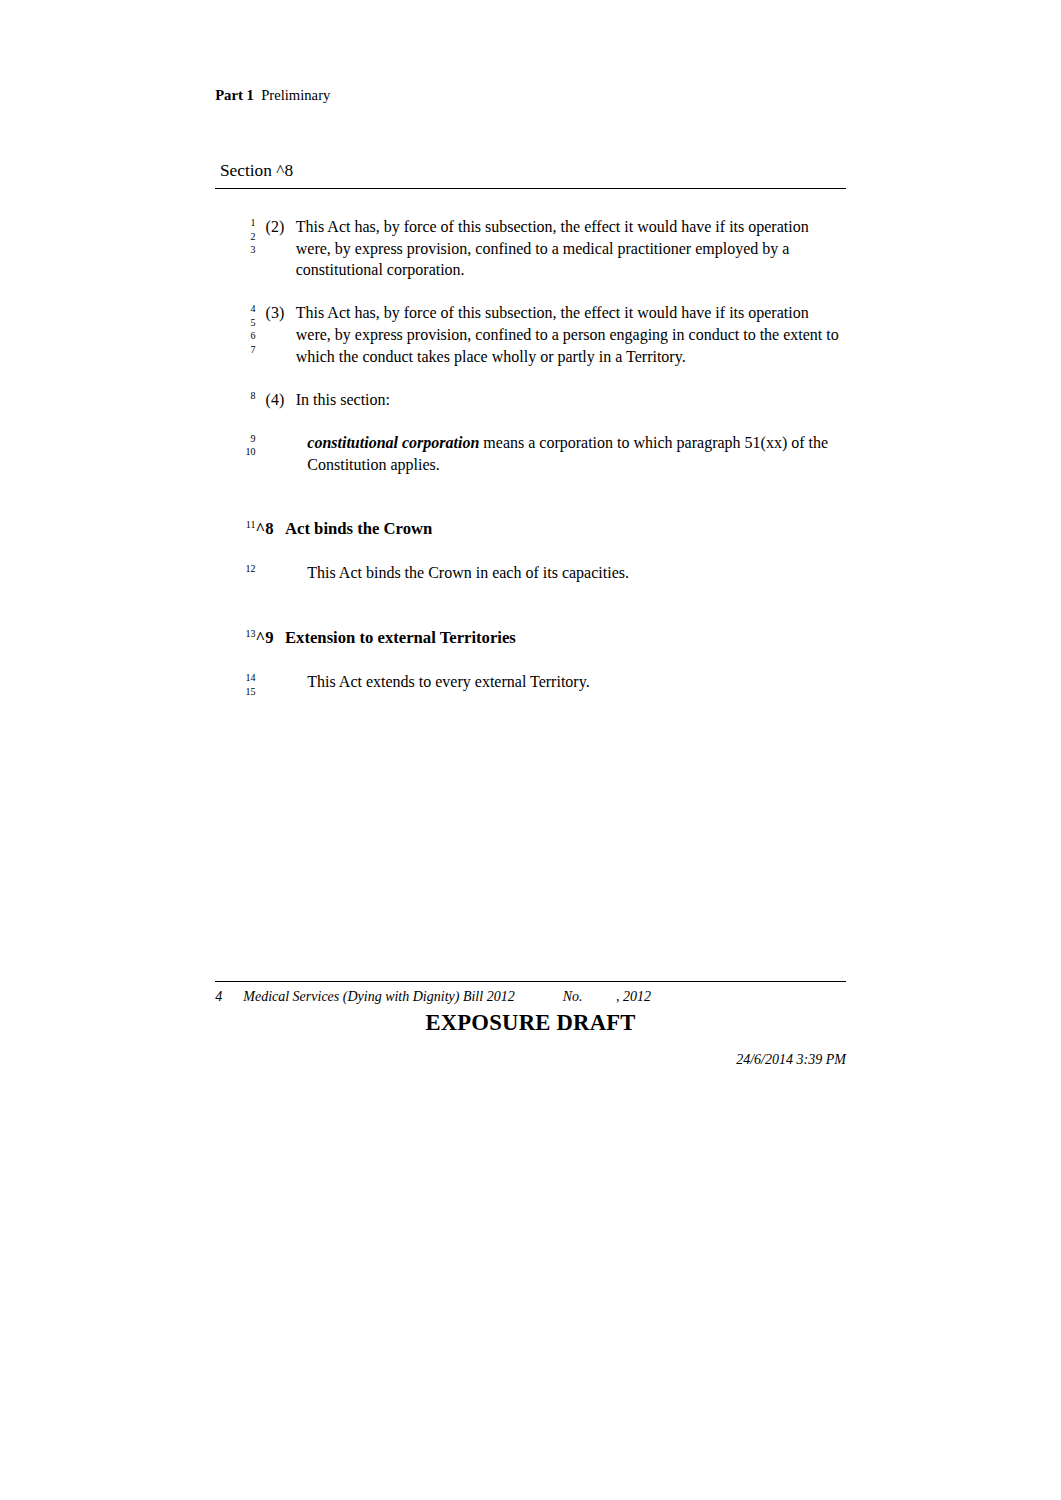Part 1 Preliminary
Section ^8
| 1 2 3 | (2) This Act has, by force of this subsection, the effect it would have if its operation were, by express provision, confined to a medical practitioner employed by a constitutional corporation. |
| 4 5 6 7 | (3) This Act has, by force of this subsection, the effect it would have if its operation were, by express provision, confined to a person engaging in conduct to the extent to which the conduct takes place wholly or partly in a Territory. |
| 8 | (4) In this section: |
| 9 10 | constitutional corporation means a corporation to which paragraph 51(xx) of the Constitution applies. |
| 11 | ^8 Act binds the Crown |
| 12 | This Act binds the Crown in each of its capacities. |
| 13 | ^9 Extension to external Territories |
| 14 15 | This Act extends to every external Territory. |
4 Medical Services (Dying with Dignity) Bill 2012No., 2012
EXPOSURE DRAFT
24/6/2014 3:39 PM